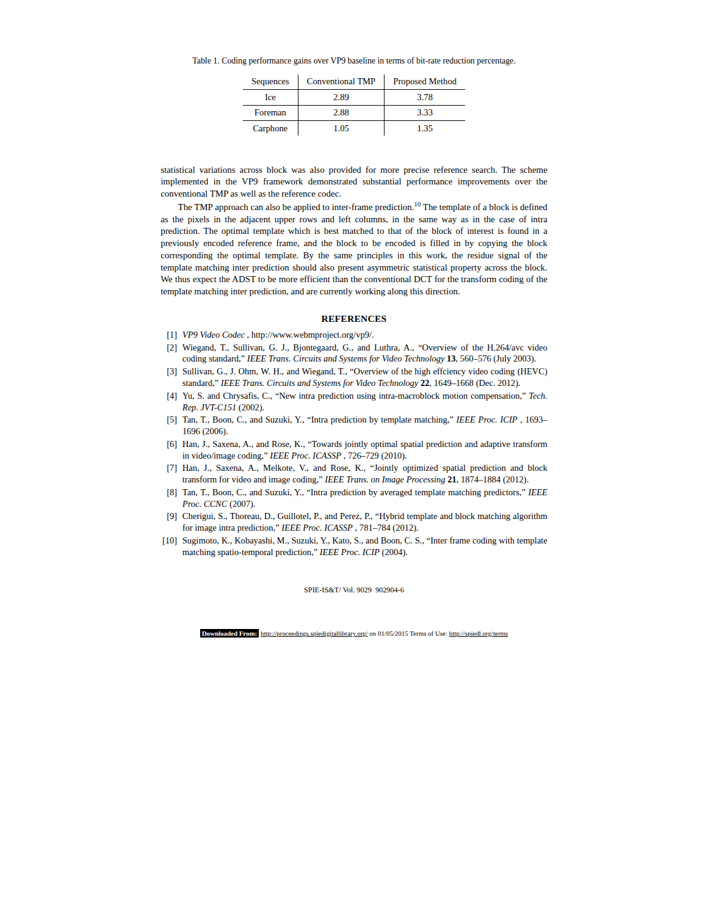Table 1. Coding performance gains over VP9 baseline in terms of bit-rate reduction percentage.
| Sequences | Conventional TMP | Proposed Method |
| Ice | 2.89 | 3.78 |
| Foreman | 2.88 | 3.33 |
| Carphone | 1.05 | 1.35 |
statistical variations across block was also provided for more precise reference search. The scheme implemented in the VP9 framework demonstrated substantial performance improvements over the conventional TMP as well as the reference codec.
The TMP approach can also be applied to inter-frame prediction.10 The template of a block is defined as the pixels in the adjacent upper rows and left columns, in the same way as in the case of intra prediction. The optimal template which is best matched to that of the block of interest is found in a previously encoded reference frame, and the block to be encoded is filled in by copying the block corresponding the optimal template. By the same principles in this work, the residue signal of the template matching inter prediction should also present asymmetric statistical property across the block. We thus expect the ADST to be more efficient than the conventional DCT for the transform coding of the template matching inter prediction, and are currently working along this direction.
REFERENCES
[1] VP9 Video Codec , http://www.webmproject.org/vp9/.
[2] Wiegand, T., Sullivan, G. J., Bjontegaard, G., and Luthra, A., “Overview of the H.264/avc video coding standard,” IEEE Trans. Circuits and Systems for Video Technology 13, 560–576 (July 2003).
[3] Sullivan, G., J. Ohm, W. H., and Wiegand, T., “Overview of the high effciency video coding (HEVC) standard,” IEEE Trans. Circuits and Systems for Video Technology 22, 1649–1668 (Dec. 2012).
[4] Yu, S. and Chrysafis, C., “New intra prediction using intra-macroblock motion compensation,” Tech. Rep. JVT-C151 (2002).
[5] Tan, T., Boon, C., and Suzuki, Y., “Intra prediction by template matching,” IEEE Proc. ICIP , 1693–1696 (2006).
[6] Han, J., Saxena, A., and Rose, K., “Towards jointly optimal spatial prediction and adaptive transform in video/image coding,” IEEE Proc. ICASSP , 726–729 (2010).
[7] Han, J., Saxena, A., Melkote, V., and Rose, K., “Jointly optimized spatial prediction and block transform for video and image coding,” IEEE Trans. on Image Processing 21, 1874–1884 (2012).
[8] Tan, T., Boon, C., and Suzuki, Y., “Intra prediction by averaged template matching predictors,” IEEE Proc. CCNC (2007).
[9] Cherigui, S., Thoreau, D., Guillotel, P., and Perez, P., “Hybrid template and block matching algorithm for image intra prediction,” IEEE Proc. ICASSP , 781–784 (2012).
[10] Sugimoto, K., Kobayashi, M., Suzuki, Y., Kato, S., and Boon, C. S., “Inter frame coding with template matching spatio-temporal prediction,” IEEE Proc. ICIP (2004).
SPIE-IS&T/ Vol. 9029 902904-6
Downloaded From: http://proceedings.spiedigitallibrary.org/ on 01/05/2015 Terms of Use: http://spiedl.org/terms